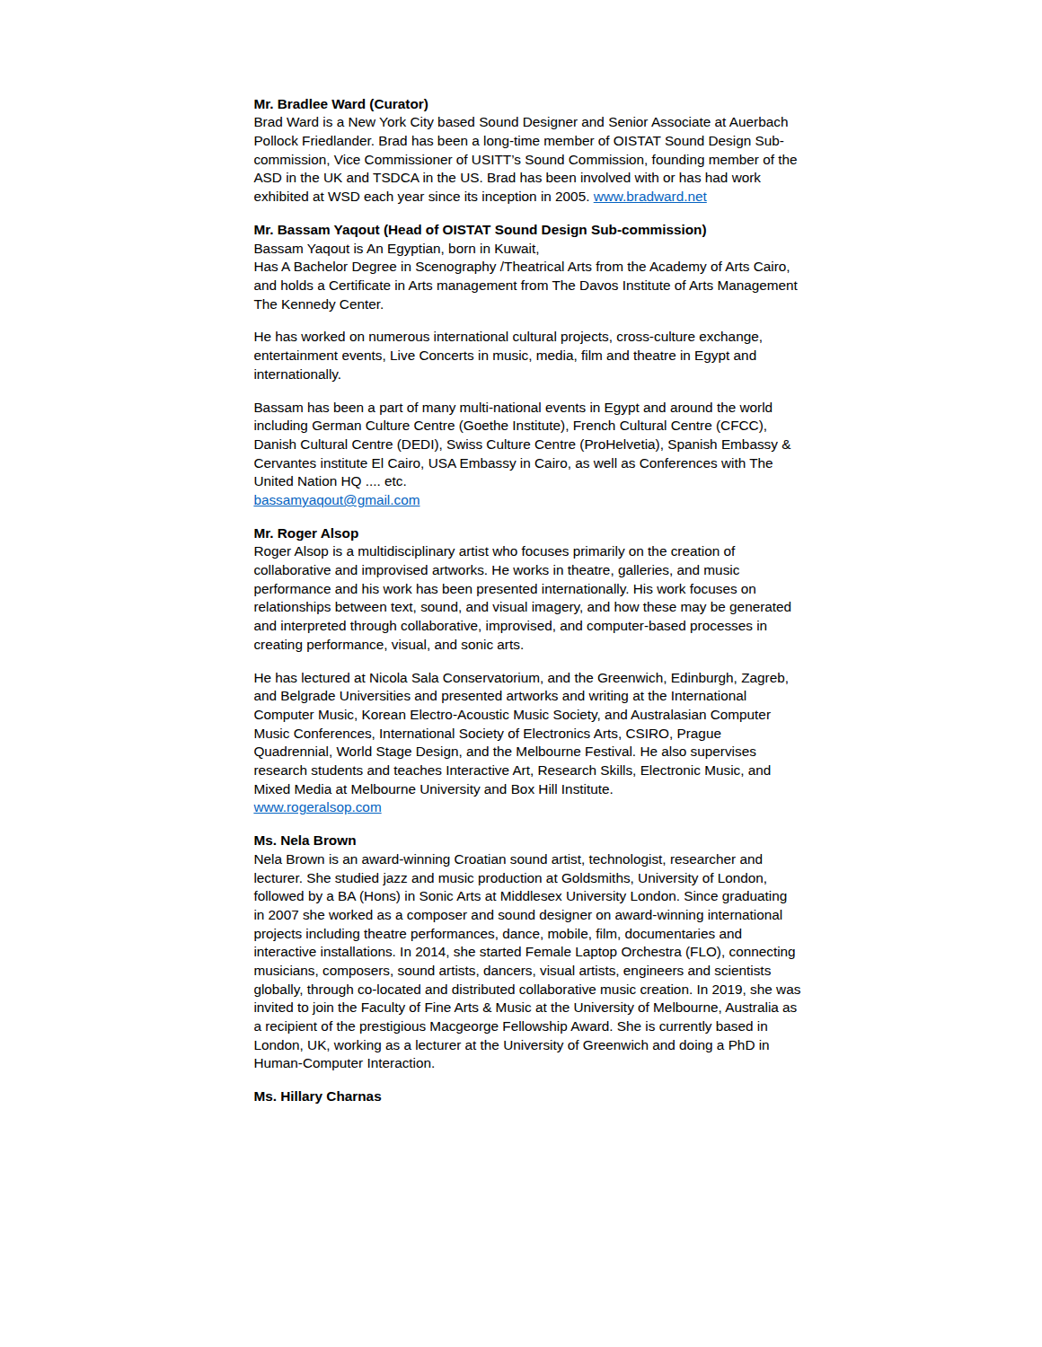Mr. Bradlee Ward (Curator)
Brad Ward is a New York City based Sound Designer and Senior Associate at Auerbach Pollock Friedlander. Brad has been a long-time member of OISTAT Sound Design Sub-commission, Vice Commissioner of USITT’s Sound Commission, founding member of the ASD in the UK and TSDCA in the US. Brad has been involved with or has had work exhibited at WSD each year since its inception in 2005. www.bradward.net
Mr. Bassam Yaqout (Head of OISTAT Sound Design Sub-commission)
Bassam Yaqout is An Egyptian, born in Kuwait,
Has A Bachelor Degree in Scenography /Theatrical Arts from the Academy of Arts Cairo, and holds a Certificate in Arts management from The Davos Institute of Arts Management The Kennedy Center.
He has worked on numerous international cultural projects, cross-culture exchange, entertainment events, Live Concerts in music, media, film and theatre in Egypt and internationally.
Bassam has been a part of many multi-national events in Egypt and around the world including German Culture Centre (Goethe Institute), French Cultural Centre (CFCC), Danish Cultural Centre (DEDI), Swiss Culture Centre (ProHelvetia), Spanish Embassy & Cervantes institute El Cairo, USA Embassy in Cairo, as well as Conferences with The United Nation HQ .... etc.
bassamyaqout@gmail.com
Mr. Roger Alsop
Roger Alsop is a multidisciplinary artist who focuses primarily on the creation of collaborative and improvised artworks. He works in theatre, galleries, and music performance and his work has been presented internationally. His work focuses on relationships between text, sound, and visual imagery, and how these may be generated and interpreted through collaborative, improvised, and computer-based processes in creating performance, visual, and sonic arts.
He has lectured at Nicola Sala Conservatorium, and the Greenwich, Edinburgh, Zagreb, and Belgrade Universities and presented artworks and writing at the International Computer Music, Korean Electro-Acoustic Music Society, and Australasian Computer Music Conferences, International Society of Electronics Arts, CSIRO, Prague Quadrennial, World Stage Design, and the Melbourne Festival. He also supervises research students and teaches Interactive Art, Research Skills, Electronic Music, and Mixed Media at Melbourne University and Box Hill Institute.
www.rogeralsop.com
Ms. Nela Brown
Nela Brown is an award-winning Croatian sound artist, technologist, researcher and lecturer. She studied jazz and music production at Goldsmiths, University of London, followed by a BA (Hons) in Sonic Arts at Middlesex University London. Since graduating in 2007 she worked as a composer and sound designer on award-winning international projects including theatre performances, dance, mobile, film, documentaries and interactive installations. In 2014, she started Female Laptop Orchestra (FLO), connecting musicians, composers, sound artists, dancers, visual artists, engineers and scientists globally, through co-located and distributed collaborative music creation. In 2019, she was invited to join the Faculty of Fine Arts & Music at the University of Melbourne, Australia as a recipient of the prestigious Macgeorge Fellowship Award. She is currently based in London, UK, working as a lecturer at the University of Greenwich and doing a PhD in Human-Computer Interaction.
Ms. Hillary Charnas